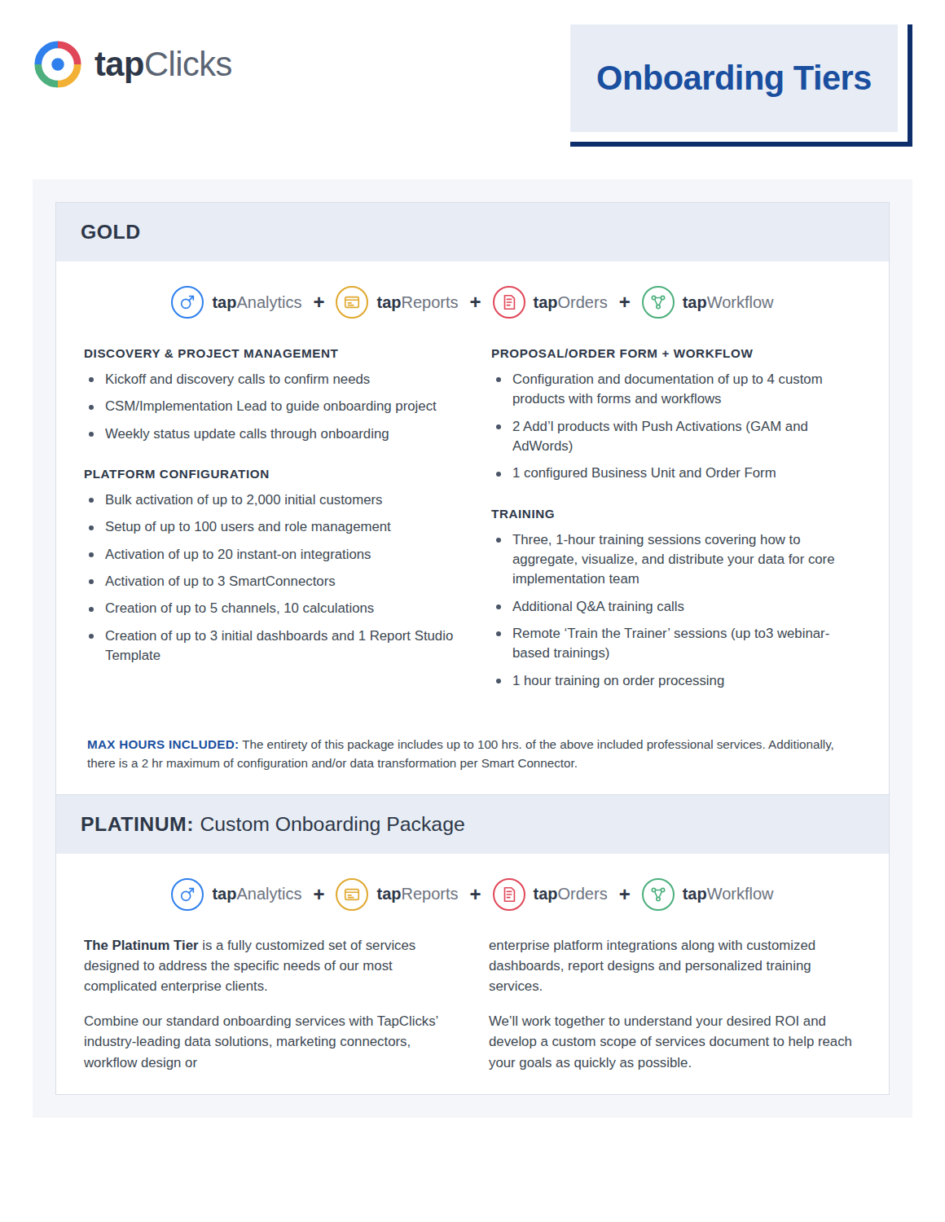TapClicks logo mark
tap Clicks
Onboarding Tiers
GOLD
tap Analytics
+
tap Reports
+
tap Orders
+
tap Workflow
Discovery & Project Management
Kickoff and discovery calls to confirm needs
CSM/Implementation Lead to guide onboarding project
Weekly status update calls through onboarding
Platform Configuration
Bulk activation of up to 2,000 initial customers
Setup of up to 100 users and role management
Activation of up to 20 instant-on integrations
Activation of up to 3 SmartConnectors
Creation of up to 5 channels, 10 calculations
Creation of up to 3 initial dashboards and 1 Report Studio Template
Proposal/Order Form + Workflow
Configuration and documentation of up to 4 custom products with forms and workflows
2 Add’l products with Push Activations (GAM and AdWords)
1 configured Business Unit and Order Form
Training
Three, 1-hour training sessions covering how to aggregate, visualize, and distribute your data for core implementation team
Additional Q&A training calls
Remote ‘Train the Trainer’ sessions (up to3 webinar-based trainings)
1 hour training on order processing
MAX HOURS INCLUDED: The entirety of this package includes up to 100 hrs. of the above included professional services. Additionally, there is a 2 hr maximum of configuration and/or data transformation per Smart Connector.
PLATINUM: Custom Onboarding Package
tap Analytics
+
tap Reports
+
tap Orders
+
tap Workflow
The Platinum Tier is a fully customized set of services designed to address the specific needs of our most complicated enterprise clients.
Combine our standard onboarding services with TapClicks’ industry-leading data solutions, marketing connectors, workflow design or
enterprise platform integrations along with customized dashboards, report designs and personalized training services.
We’ll work together to understand your desired ROI and develop a custom scope of services document to help reach your goals as quickly as possible.